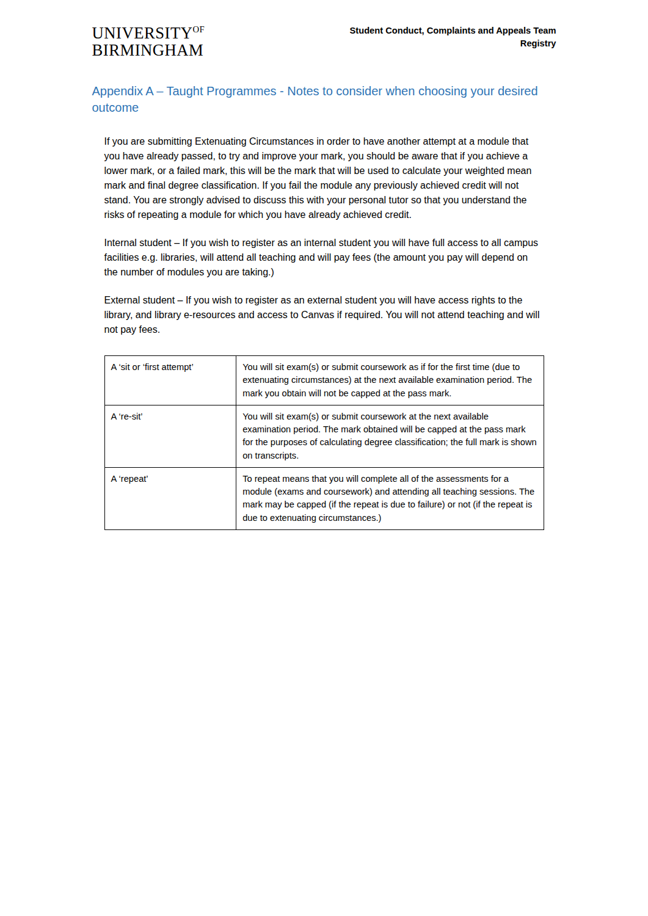UNIVERSITYOF
BIRMINGHAM
Student Conduct, Complaints and Appeals Team
Registry
Appendix A – Taught Programmes - Notes to consider when choosing your desired outcome
If you are submitting Extenuating Circumstances in order to have another attempt at a module that you have already passed, to try and improve your mark, you should be aware that if you achieve a lower mark, or a failed mark, this will be the mark that will be used to calculate your weighted mean mark and final degree classification. If you fail the module any previously achieved credit will not stand. You are strongly advised to discuss this with your personal tutor so that you understand the risks of repeating a module for which you have already achieved credit.
Internal student – If you wish to register as an internal student you will have full access to all campus facilities e.g. libraries, will attend all teaching and will pay fees (the amount you pay will depend on the number of modules you are taking.)
External student – If you wish to register as an external student you will have access rights to the library, and library e-resources and access to Canvas if required. You will not attend teaching and will not pay fees.
| A ‘sit or ‘first attempt’ | You will sit exam(s) or submit coursework as if for the first time (due to extenuating circumstances) at the next available examination period. The mark you obtain will not be capped at the pass mark. |
| A ‘re-sit’ | You will sit exam(s) or submit coursework at the next available examination period. The mark obtained will be capped at the pass mark for the purposes of calculating degree classification; the full mark is shown on transcripts. |
| A ‘repeat’ | To repeat means that you will complete all of the assessments for a module (exams and coursework) and attending all teaching sessions. The mark may be capped (if the repeat is due to failure) or not (if the repeat is due to extenuating circumstances.) |